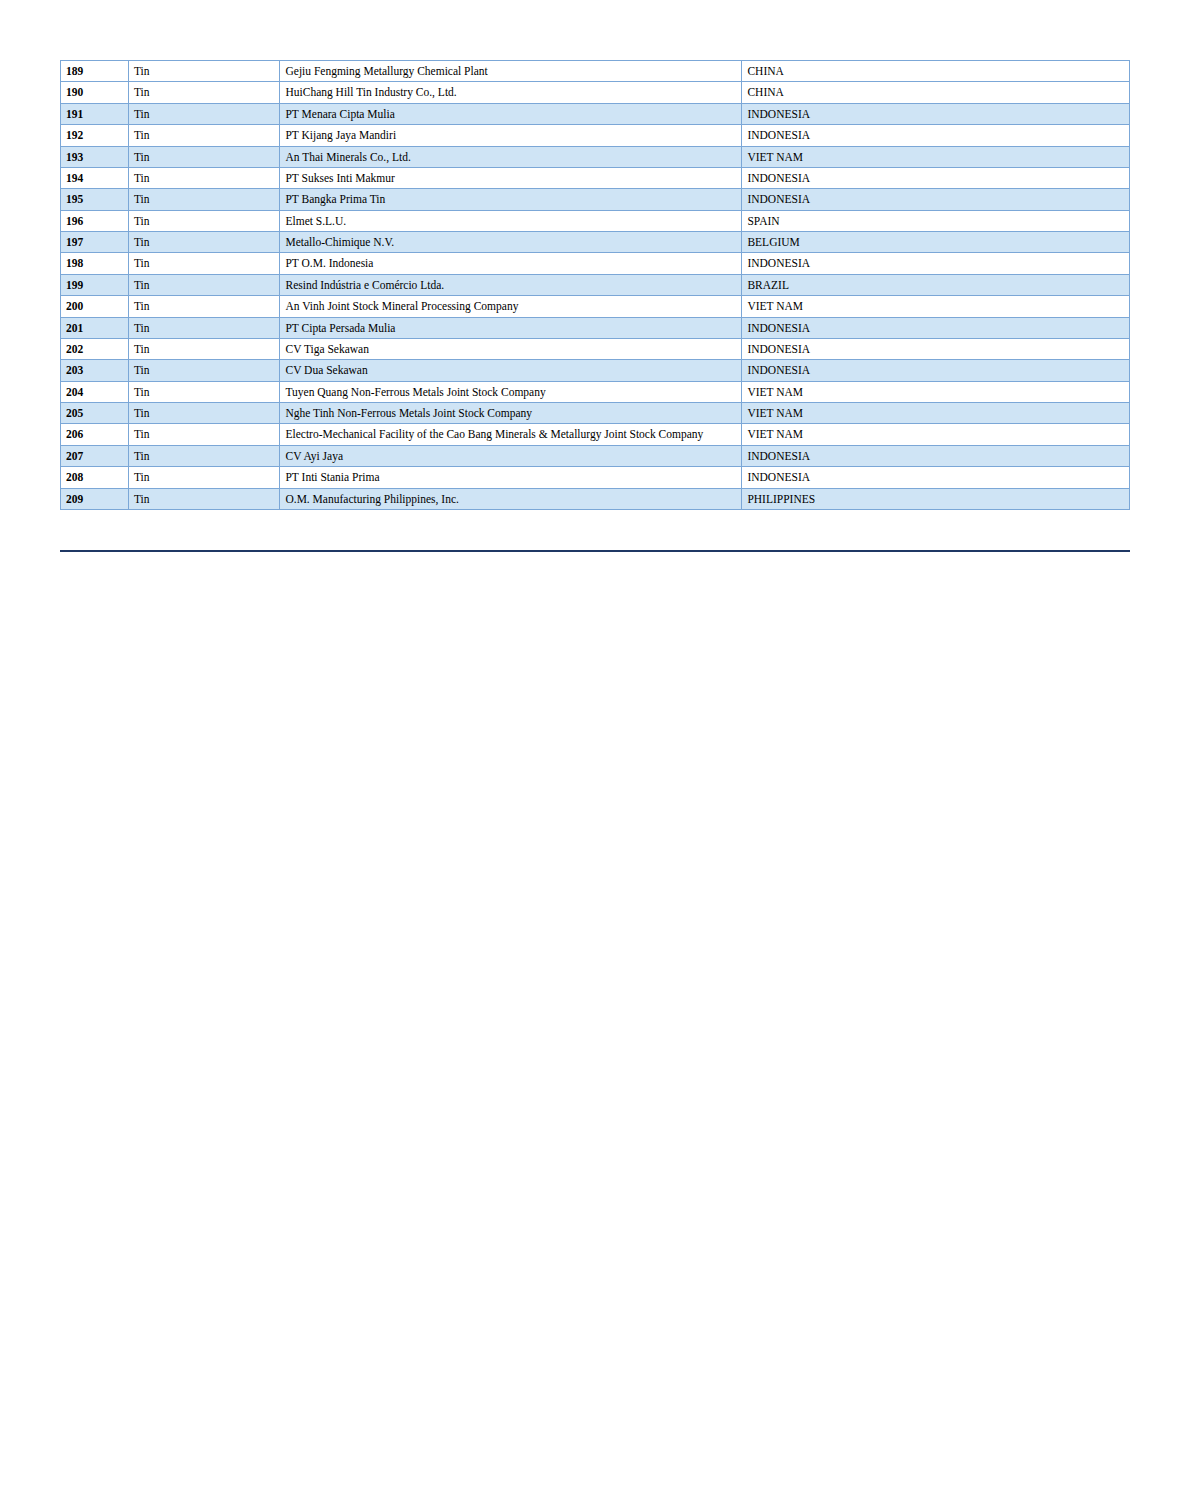| 189 | Tin | Gejiu Fengming Metallurgy Chemical Plant | CHINA |
| 190 | Tin | HuiChang Hill Tin Industry Co., Ltd. | CHINA |
| 191 | Tin | PT Menara Cipta Mulia | INDONESIA |
| 192 | Tin | PT Kijang Jaya Mandiri | INDONESIA |
| 193 | Tin | An Thai Minerals Co., Ltd. | VIET NAM |
| 194 | Tin | PT Sukses Inti Makmur | INDONESIA |
| 195 | Tin | PT Bangka Prima Tin | INDONESIA |
| 196 | Tin | Elmet S.L.U. | SPAIN |
| 197 | Tin | Metallo-Chimique N.V. | BELGIUM |
| 198 | Tin | PT O.M. Indonesia | INDONESIA |
| 199 | Tin | Resind Indústria e Comércio Ltda. | BRAZIL |
| 200 | Tin | An Vinh Joint Stock Mineral Processing Company | VIET NAM |
| 201 | Tin | PT Cipta Persada Mulia | INDONESIA |
| 202 | Tin | CV Tiga Sekawan | INDONESIA |
| 203 | Tin | CV Dua Sekawan | INDONESIA |
| 204 | Tin | Tuyen Quang Non-Ferrous Metals Joint Stock Company | VIET NAM |
| 205 | Tin | Nghe Tinh Non-Ferrous Metals Joint Stock Company | VIET NAM |
| 206 | Tin | Electro-Mechanical Facility of the Cao Bang Minerals & Metallurgy Joint Stock Company | VIET NAM |
| 207 | Tin | CV Ayi Jaya | INDONESIA |
| 208 | Tin | PT Inti Stania Prima | INDONESIA |
| 209 | Tin | O.M. Manufacturing Philippines, Inc. | PHILIPPINES |